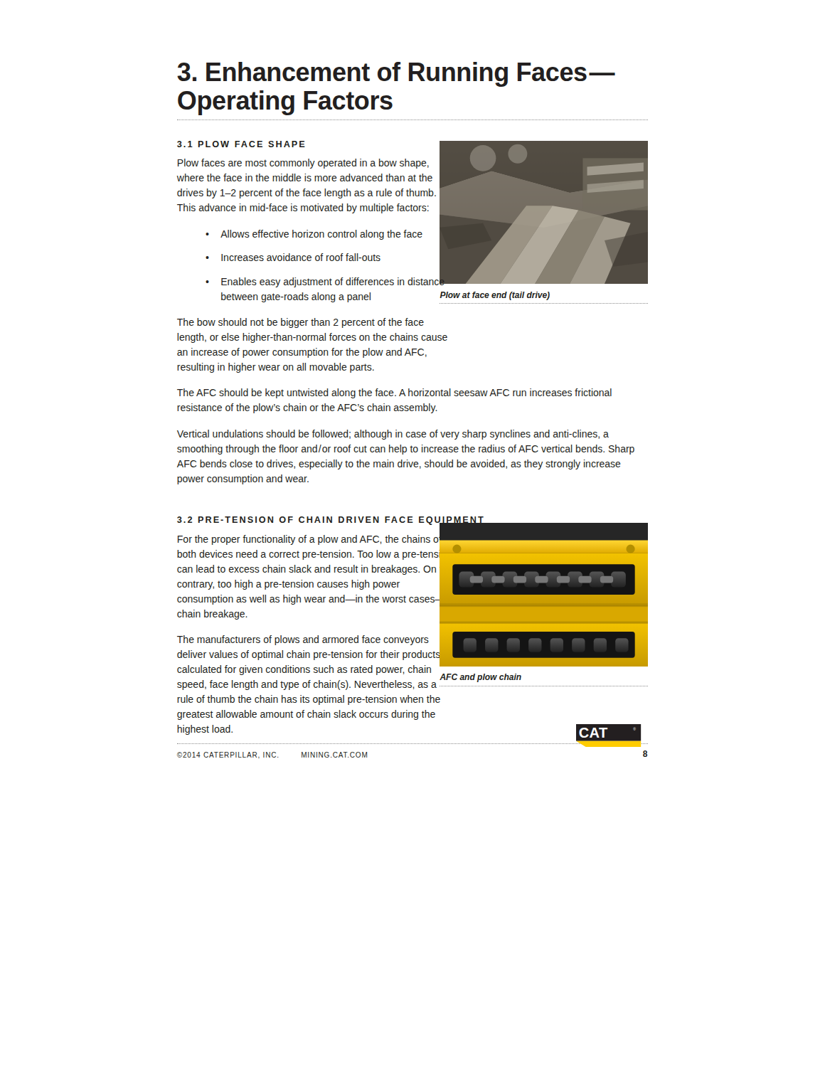3. Enhancement of Running Faces — Operating Factors
Plow at face end (tail drive)
3.1 Plow Face Shape
Plow faces are most commonly operated in a bow shape, where the face in the middle is more advanced than at the drives by 1–2 percent of the face length as a rule of thumb. This advance in mid-face is motivated by multiple factors:
Allows effective horizon control along the face
Increases avoidance of roof fall-outs
Enables easy adjustment of differences in distance between gate-roads along a panel
The bow should not be bigger than 2 percent of the face length, or else higher-than-normal forces on the chains cause an increase of power consumption for the plow and AFC, resulting in higher wear on all movable parts.
The AFC should be kept untwisted along the face. A horizontal seesaw AFC run increases frictional resistance of the plow’s chain or the AFC’s chain assembly.
Vertical undulations should be followed; although in case of very sharp synclines and anti-clines, a smoothing through the floor and / or roof cut can help to increase the radius of AFC vertical bends. Sharp AFC bends close to drives, especially to the main drive, should be avoided, as they strongly increase power consumption and wear.
AFC and plow chain
3.2 Pre-Tension of Chain Driven Face Equipment
For the proper functionality of a plow and AFC, the chains of both devices need a correct pre-tension. Too low a pre-tension can lead to excess chain slack and result in breakages. On the contrary, too high a pre-tension causes high power consumption as well as high wear and—in the worst cases— a chain breakage.
The manufacturers of plows and armored face conveyors deliver values of optimal chain pre-tension for their products, calculated for given conditions such as rated power, chain speed, face length and type of chain(s). Nevertheless, as a rule of thumb the chain has its optimal pre-tension when the greatest allowable amount of chain slack occurs during the highest load.
©2014 CATERPILLAR, INC. MINING.CAT.COM
8
CAT ®